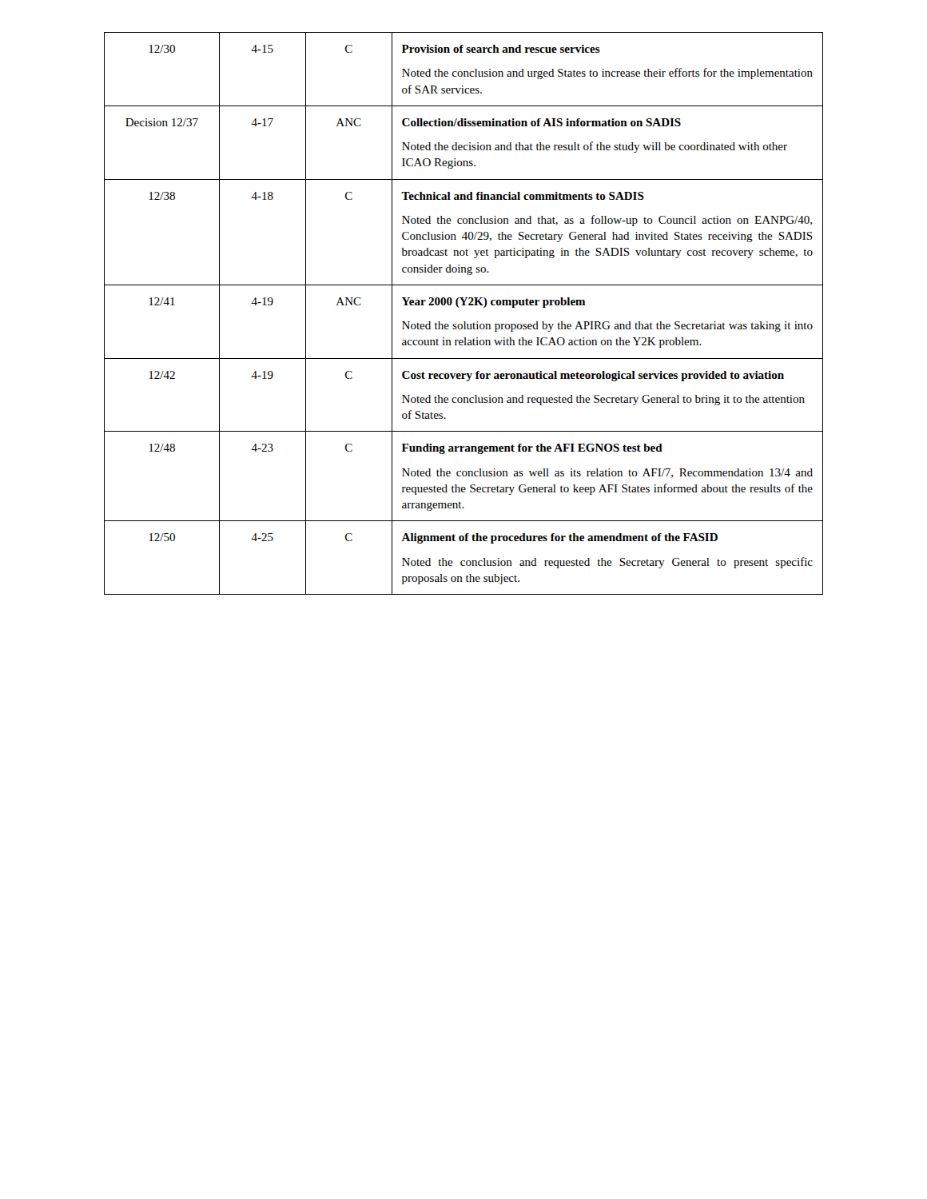| 12/30 | 4-15 | C | Provision of search and rescue services Noted the conclusion and urged States to increase their efforts for the implementation of SAR services. |
| Decision 12/37 | 4-17 | ANC | Collection/dissemination of AIS information on SADIS Noted the decision and that the result of the study will be coordinated with other ICAO Regions. |
| 12/38 | 4-18 | C | Technical and financial commitments to SADIS Noted the conclusion and that, as a follow-up to Council action on EANPG/40, Conclusion 40/29, the Secretary General had invited States receiving the SADIS broadcast not yet participating in the SADIS voluntary cost recovery scheme, to consider doing so. |
| 12/41 | 4-19 | ANC | Year 2000 (Y2K) computer problem Noted the solution proposed by the APIRG and that the Secretariat was taking it into account in relation with the ICAO action on the Y2K problem. |
| 12/42 | 4-19 | C | Cost recovery for aeronautical meteorological services provided to aviation Noted the conclusion and requested the Secretary General to bring it to the attention of States. |
| 12/48 | 4-23 | C | Funding arrangement for the AFI EGNOS test bed Noted the conclusion as well as its relation to AFI/7, Recommendation 13/4 and requested the Secretary General to keep AFI States informed about the results of the arrangement. |
| 12/50 | 4-25 | C | Alignment of the procedures for the amendment of the FASID Noted the conclusion and requested the Secretary General to present specific proposals on the subject. |